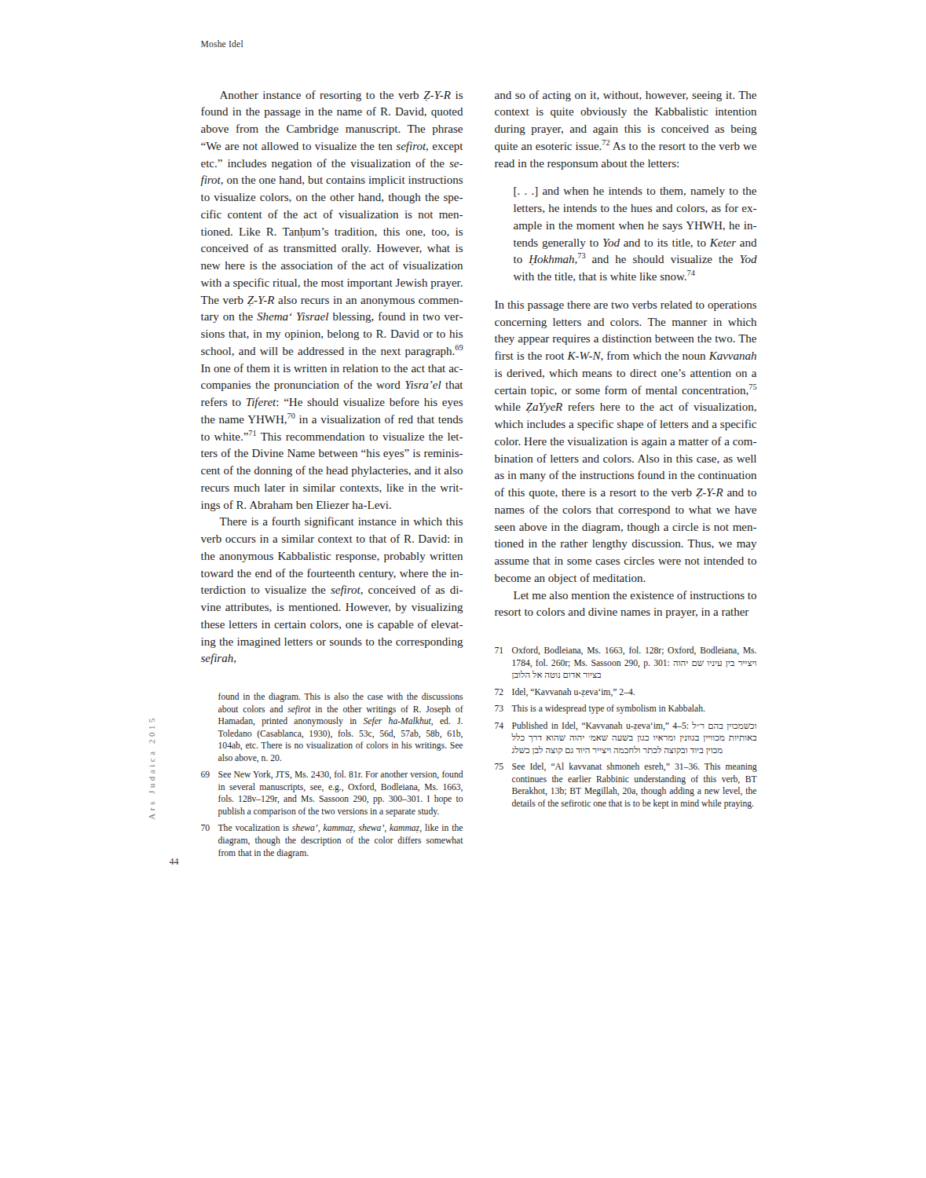Moshe Idel
Ars Judaica 2015
Another instance of resorting to the verb Ẓ-Y-R is found in the passage in the name of R. David, quoted above from the Cambridge manuscript. The phrase “We are not allowed to visualize the ten sefirot, except etc.” includes negation of the visualization of the sefirot, on the one hand, but contains implicit instructions to visualize colors, on the other hand, though the specific content of the act of visualization is not mentioned. Like R. Tanḥum’s tradition, this one, too, is conceived of as transmitted orally. However, what is new here is the association of the act of visualization with a specific ritual, the most important Jewish prayer. The verb Ẓ-Y-R also recurs in an anonymous commentary on the Shema‘ Yisrael blessing, found in two versions that, in my opinion, belong to R. David or to his school, and will be addressed in the next paragraph.69 In one of them it is written in relation to the act that accompanies the pronunciation of the word Yisra’el that refers to Tiferet: “He should visualize before his eyes the name YHWH,70 in a visualization of red that tends to white.”71 This recommendation to visualize the letters of the Divine Name between “his eyes” is reminiscent of the donning of the head phylacteries, and it also recurs much later in similar contexts, like in the writings of R. Abraham ben Eliezer ha-Levi.
There is a fourth significant instance in which this verb occurs in a similar context to that of R. David: in the anonymous Kabbalistic response, probably written toward the end of the fourteenth century, where the interdiction to visualize the sefirot, conceived of as divine attributes, is mentioned. However, by visualizing these letters in certain colors, one is capable of elevating the imagined letters or sounds to the corresponding sefirah,
found in the diagram. This is also the case with the discussions about colors and sefirot in the other writings of R. Joseph of Hamadan, printed anonymously in Sefer ha-Malkhut, ed. J. Toledano (Casablanca, 1930), fols. 53c, 56d, 57ab, 58b, 61b, 104ab, etc. There is no visualization of colors in his writings. See also above, n. 20.
69 See New York, JTS, Ms. 2430, fol. 81r. For another version, found in several manuscripts, see, e.g., Oxford, Bodleiana, Ms. 1663, fols. 128v–129r, and Ms. Sassoon 290, pp. 300–301. I hope to publish a comparison of the two versions in a separate study.
70 The vocalization is shewa’, kammaẓ, shewa’, kammaẓ, like in the diagram, though the description of the color differs somewhat from that in the diagram.
and so of acting on it, without, however, seeing it. The context is quite obviously the Kabbalistic intention during prayer, and again this is conceived as being quite an esoteric issue.72 As to the resort to the verb we read in the responsum about the letters:
[. . .] and when he intends to them, namely to the letters, he intends to the hues and colors, as for example in the moment when he says YHWH, he intends generally to Yod and to its title, to Keter and to Ḥokhmah,73 and he should visualize the Yod with the title, that is white like snow.74
In this passage there are two verbs related to operations concerning letters and colors. The manner in which they appear requires a distinction between the two. The first is the root K-W-N, from which the noun Kavvanah is derived, which means to direct one’s attention on a certain topic, or some form of mental concentration,75 while ẒaYyeR refers here to the act of visualization, which includes a specific shape of letters and a specific color. Here the visualization is again a matter of a combination of letters and colors. Also in this case, as well as in many of the instructions found in the continuation of this quote, there is a resort to the verb Ẓ-Y-R and to names of the colors that correspond to what we have seen above in the diagram, though a circle is not mentioned in the rather lengthy discussion. Thus, we may assume that in some cases circles were not intended to become an object of meditation.
Let me also mention the existence of instructions to resort to colors and divine names in prayer, in a rather
71 Oxford, Bodleiana, Ms. 1663, fol. 128r; Oxford, Bodleiana, Ms. 1784, fol. 260r; Ms. Sassoon 290, p. 301: ויצייר בין עיניו שם יהוה בציור אדום נוטה אל הלובן
72 Idel, “Kavvanah u-ẓeva‘im,” 2–4.
73 This is a widespread type of symbolism in Kabbalah.
74 Published in Idel, “Kavvanah u-ẓeva‘im,” 4–5: וכשמכוין בהם ר״ל באותיות מכוויין בגוונין ומראיו כגון בשעה שאמ׳ יהוה שהוא דרך כלל מכוין ביוד ובקוצה לכתר ולחכמה ויצייר היוד גם קוצה לבן כשלג
75 See Idel, “Al kavvanat shmoneh esreh,” 31–36. This meaning continues the earlier Rabbinic understanding of this verb, BT Berakhot, 13b; BT Megillah, 20a, though adding a new level, the details of the sefirotic one that is to be kept in mind while praying.
44